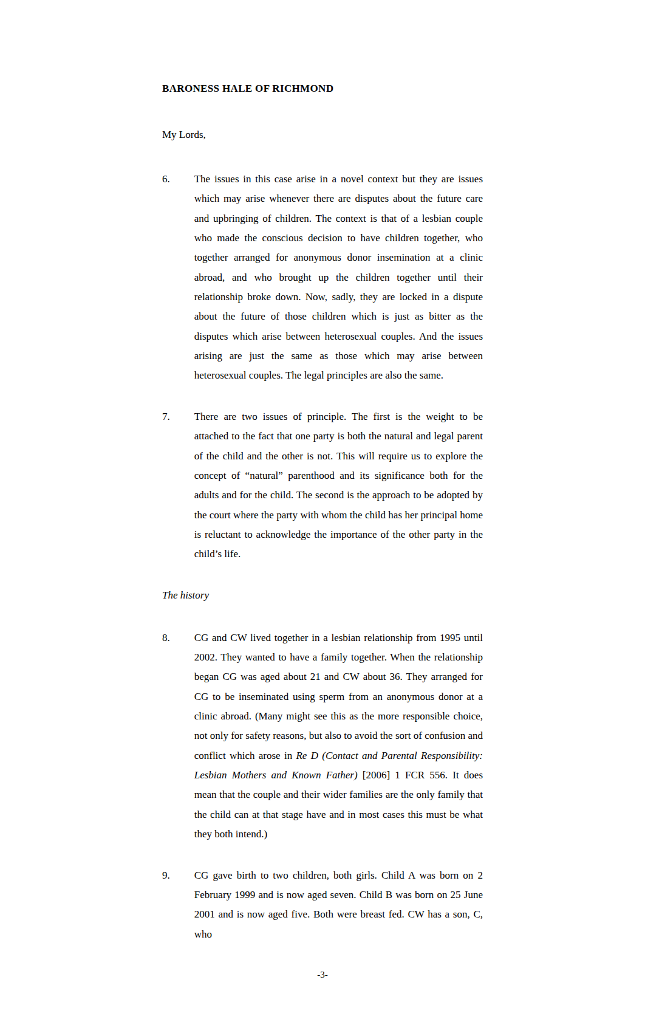Baroness Hale of Richmond
My Lords,
6. The issues in this case arise in a novel context but they are issues which may arise whenever there are disputes about the future care and upbringing of children. The context is that of a lesbian couple who made the conscious decision to have children together, who together arranged for anonymous donor insemination at a clinic abroad, and who brought up the children together until their relationship broke down. Now, sadly, they are locked in a dispute about the future of those children which is just as bitter as the disputes which arise between heterosexual couples. And the issues arising are just the same as those which may arise between heterosexual couples. The legal principles are also the same.
7. There are two issues of principle. The first is the weight to be attached to the fact that one party is both the natural and legal parent of the child and the other is not. This will require us to explore the concept of “natural” parenthood and its significance both for the adults and for the child. The second is the approach to be adopted by the court where the party with whom the child has her principal home is reluctant to acknowledge the importance of the other party in the child’s life.
The history
8. CG and CW lived together in a lesbian relationship from 1995 until 2002. They wanted to have a family together. When the relationship began CG was aged about 21 and CW about 36. They arranged for CG to be inseminated using sperm from an anonymous donor at a clinic abroad. (Many might see this as the more responsible choice, not only for safety reasons, but also to avoid the sort of confusion and conflict which arose in Re D (Contact and Parental Responsibility: Lesbian Mothers and Known Father) [2006] 1 FCR 556. It does mean that the couple and their wider families are the only family that the child can at that stage have and in most cases this must be what they both intend.)
9. CG gave birth to two children, both girls. Child A was born on 2 February 1999 and is now aged seven. Child B was born on 25 June 2001 and is now aged five. Both were breast fed. CW has a son, C, who
-3-